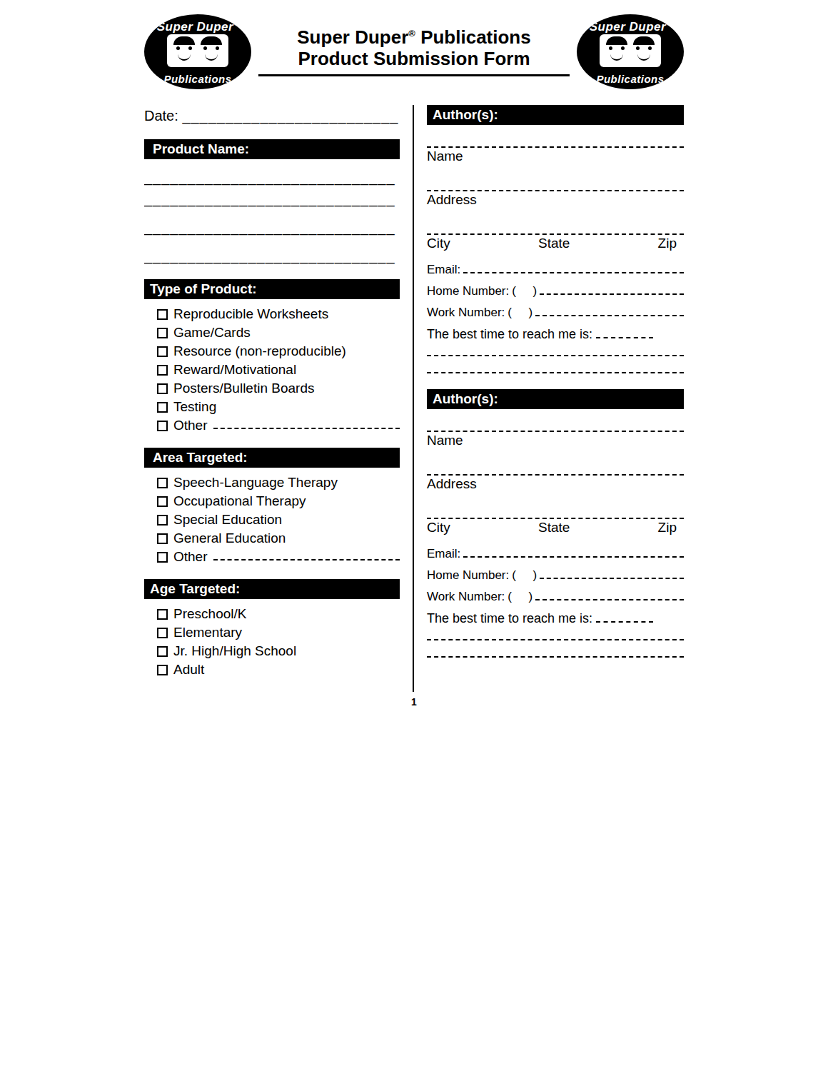Super Duper®
Publications
Super Duper® Publications
Product Submission Form
Super Duper®
Publications
Date: _________________________
Product Name:
_____________________________
_____________________________
_____________________________
_____________________________
Type of Product:
Reproducible Worksheets
Game/Cards
Resource (non-reproducible)
Reward/Motivational
Posters/Bulletin Boards
Testing
Other
Area Targeted:
Speech-Language Therapy
Occupational Therapy
Special Education
General Education
Other
Age Targeted:
Preschool/K
Elementary
Jr. High/High School
Adult
Author(s):
Name
Address
City State Zip
Email:
Home Number:( )
Work Number:( )
The best time to reach me is:
Author(s):
Name
Address
City State Zip
Email:
Home Number:( )
Work Number:( )
The best time to reach me is:
1